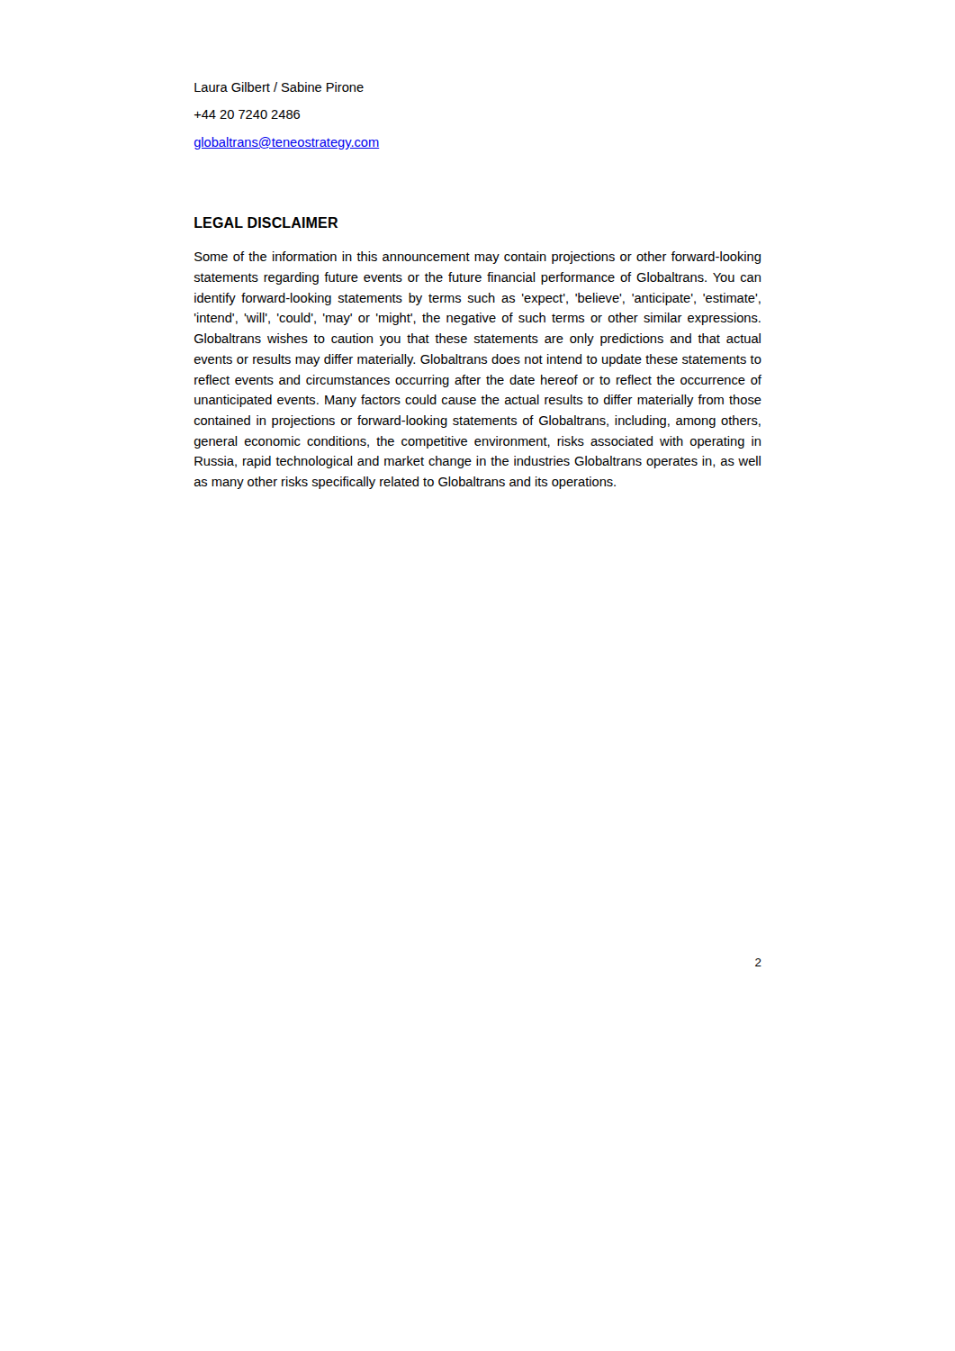Laura Gilbert / Sabine Pirone
+44 20 7240 2486
globaltrans@teneostrategy.com
LEGAL DISCLAIMER
Some of the information in this announcement may contain projections or other forward-looking statements regarding future events or the future financial performance of Globaltrans. You can identify forward-looking statements by terms such as 'expect', 'believe', 'anticipate', 'estimate', 'intend', 'will', 'could', 'may' or 'might', the negative of such terms or other similar expressions. Globaltrans wishes to caution you that these statements are only predictions and that actual events or results may differ materially. Globaltrans does not intend to update these statements to reflect events and circumstances occurring after the date hereof or to reflect the occurrence of unanticipated events. Many factors could cause the actual results to differ materially from those contained in projections or forward-looking statements of Globaltrans, including, among others, general economic conditions, the competitive environment, risks associated with operating in Russia, rapid technological and market change in the industries Globaltrans operates in, as well as many other risks specifically related to Globaltrans and its operations.
2